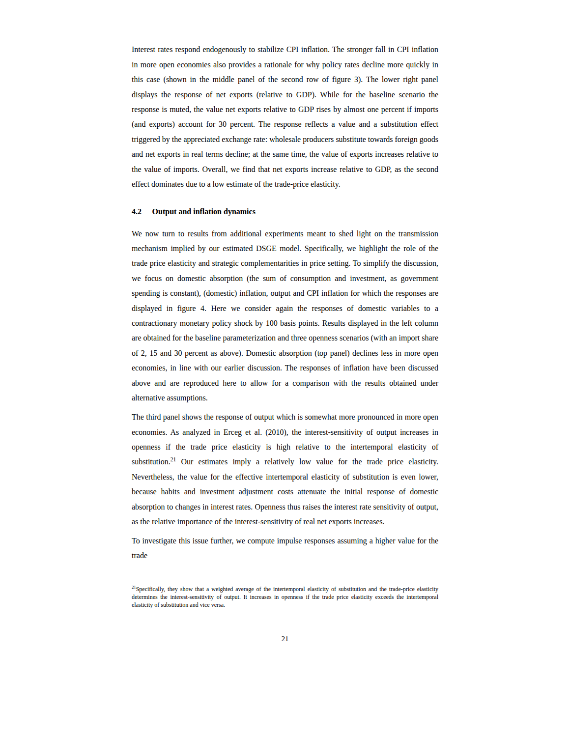Interest rates respond endogenously to stabilize CPI inflation. The stronger fall in CPI inflation in more open economies also provides a rationale for why policy rates decline more quickly in this case (shown in the middle panel of the second row of figure 3). The lower right panel displays the response of net exports (relative to GDP). While for the baseline scenario the response is muted, the value net exports relative to GDP rises by almost one percent if imports (and exports) account for 30 percent. The response reflects a value and a substitution effect triggered by the appreciated exchange rate: wholesale producers substitute towards foreign goods and net exports in real terms decline; at the same time, the value of exports increases relative to the value of imports. Overall, we find that net exports increase relative to GDP, as the second effect dominates due to a low estimate of the trade-price elasticity.
4.2 Output and inflation dynamics
We now turn to results from additional experiments meant to shed light on the transmission mechanism implied by our estimated DSGE model. Specifically, we highlight the role of the trade price elasticity and strategic complementarities in price setting. To simplify the discussion, we focus on domestic absorption (the sum of consumption and investment, as government spending is constant), (domestic) inflation, output and CPI inflation for which the responses are displayed in figure 4. Here we consider again the responses of domestic variables to a contractionary monetary policy shock by 100 basis points. Results displayed in the left column are obtained for the baseline parameterization and three openness scenarios (with an import share of 2, 15 and 30 percent as above). Domestic absorption (top panel) declines less in more open economies, in line with our earlier discussion. The responses of inflation have been discussed above and are reproduced here to allow for a comparison with the results obtained under alternative assumptions.
The third panel shows the response of output which is somewhat more pronounced in more open economies. As analyzed in Erceg et al. (2010), the interest-sensitivity of output increases in openness if the trade price elasticity is high relative to the intertemporal elasticity of substitution.21 Our estimates imply a relatively low value for the trade price elasticity. Nevertheless, the value for the effective intertemporal elasticity of substitution is even lower, because habits and investment adjustment costs attenuate the initial response of domestic absorption to changes in interest rates. Openness thus raises the interest rate sensitivity of output, as the relative importance of the interest-sensitivity of real net exports increases.
To investigate this issue further, we compute impulse responses assuming a higher value for the trade
21Specifically, they show that a weighted average of the intertemporal elasticity of substitution and the trade-price elasticity determines the interest-sensitivity of output. It increases in openness if the trade price elasticity exceeds the intertemporal elasticity of substitution and vice versa.
21